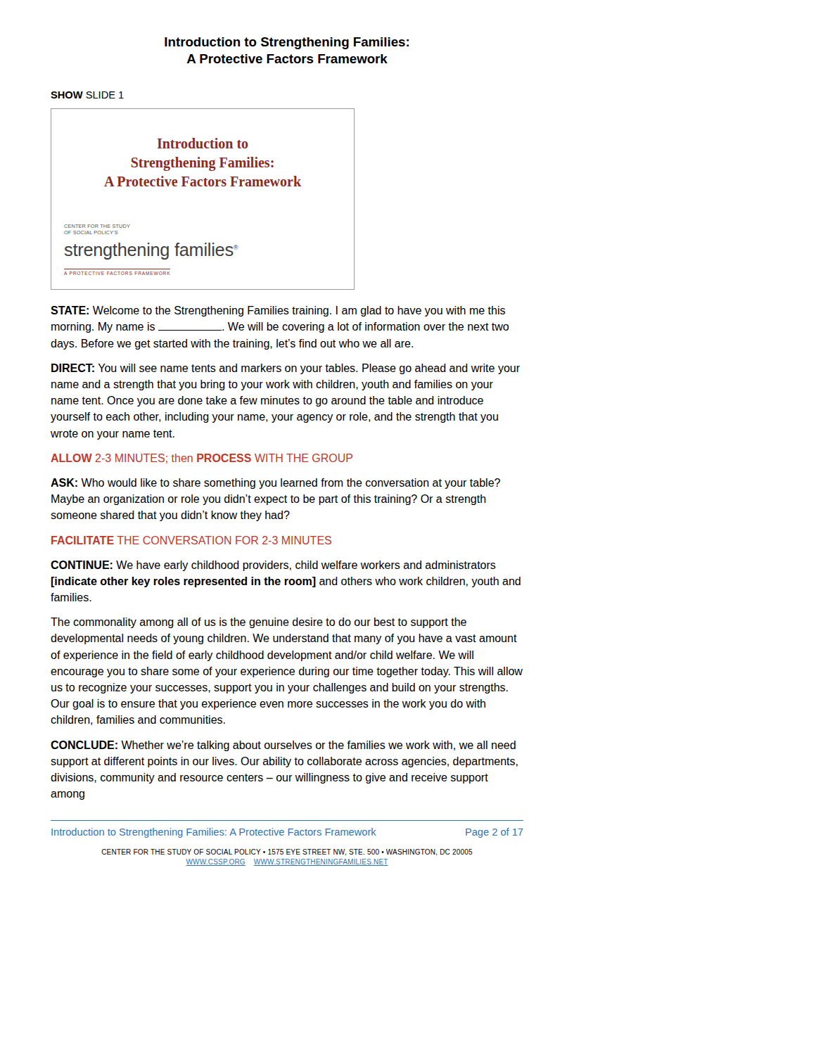Introduction to Strengthening Families:
A Protective Factors Framework
SHOW SLIDE 1
Introduction to
Strengthening Families:
A Protective Factors Framework
Center for the Study
of Social Policy's
strengthening families®
A Protective Factors Framework
STATE: Welcome to the Strengthening Families training. I am glad to have you with me this morning. My name is . We will be covering a lot of information over the next two days. Before we get started with the training, let’s find out who we all are.
DIRECT: You will see name tents and markers on your tables. Please go ahead and write your name and a strength that you bring to your work with children, youth and families on your name tent. Once you are done take a few minutes to go around the table and introduce yourself to each other, including your name, your agency or role, and the strength that you wrote on your name tent.
ALLOW 2-3 MINUTES; then PROCESS WITH THE GROUP
ASK: Who would like to share something you learned from the conversation at your table? Maybe an organization or role you didn’t expect to be part of this training? Or a strength someone shared that you didn’t know they had?
FACILITATE THE CONVERSATION FOR 2-3 MINUTES
CONTINUE: We have early childhood providers, child welfare workers and administrators [indicate other key roles represented in the room] and others who work children, youth and families.
The commonality among all of us is the genuine desire to do our best to support the developmental needs of young children. We understand that many of you have a vast amount of experience in the field of early childhood development and/or child welfare. We will encourage you to share some of your experience during our time together today. This will allow us to recognize your successes, support you in your challenges and build on your strengths. Our goal is to ensure that you experience even more successes in the work you do with children, families and communities.
CONCLUDE: Whether we’re talking about ourselves or the families we work with, we all need support at different points in our lives. Our ability to collaborate across agencies, departments, divisions, community and resource centers – our willingness to give and receive support among
Introduction to Strengthening Families: A Protective Factors Framework Page 2 of 17
CENTER FOR THE STUDY OF SOCIAL POLICY • 1575 EYE STREET NW, STE. 500 • WASHINGTON, DC 20005
WWW.CSSP.ORG WWW.STRENGTHENINGFAMILIES.NET